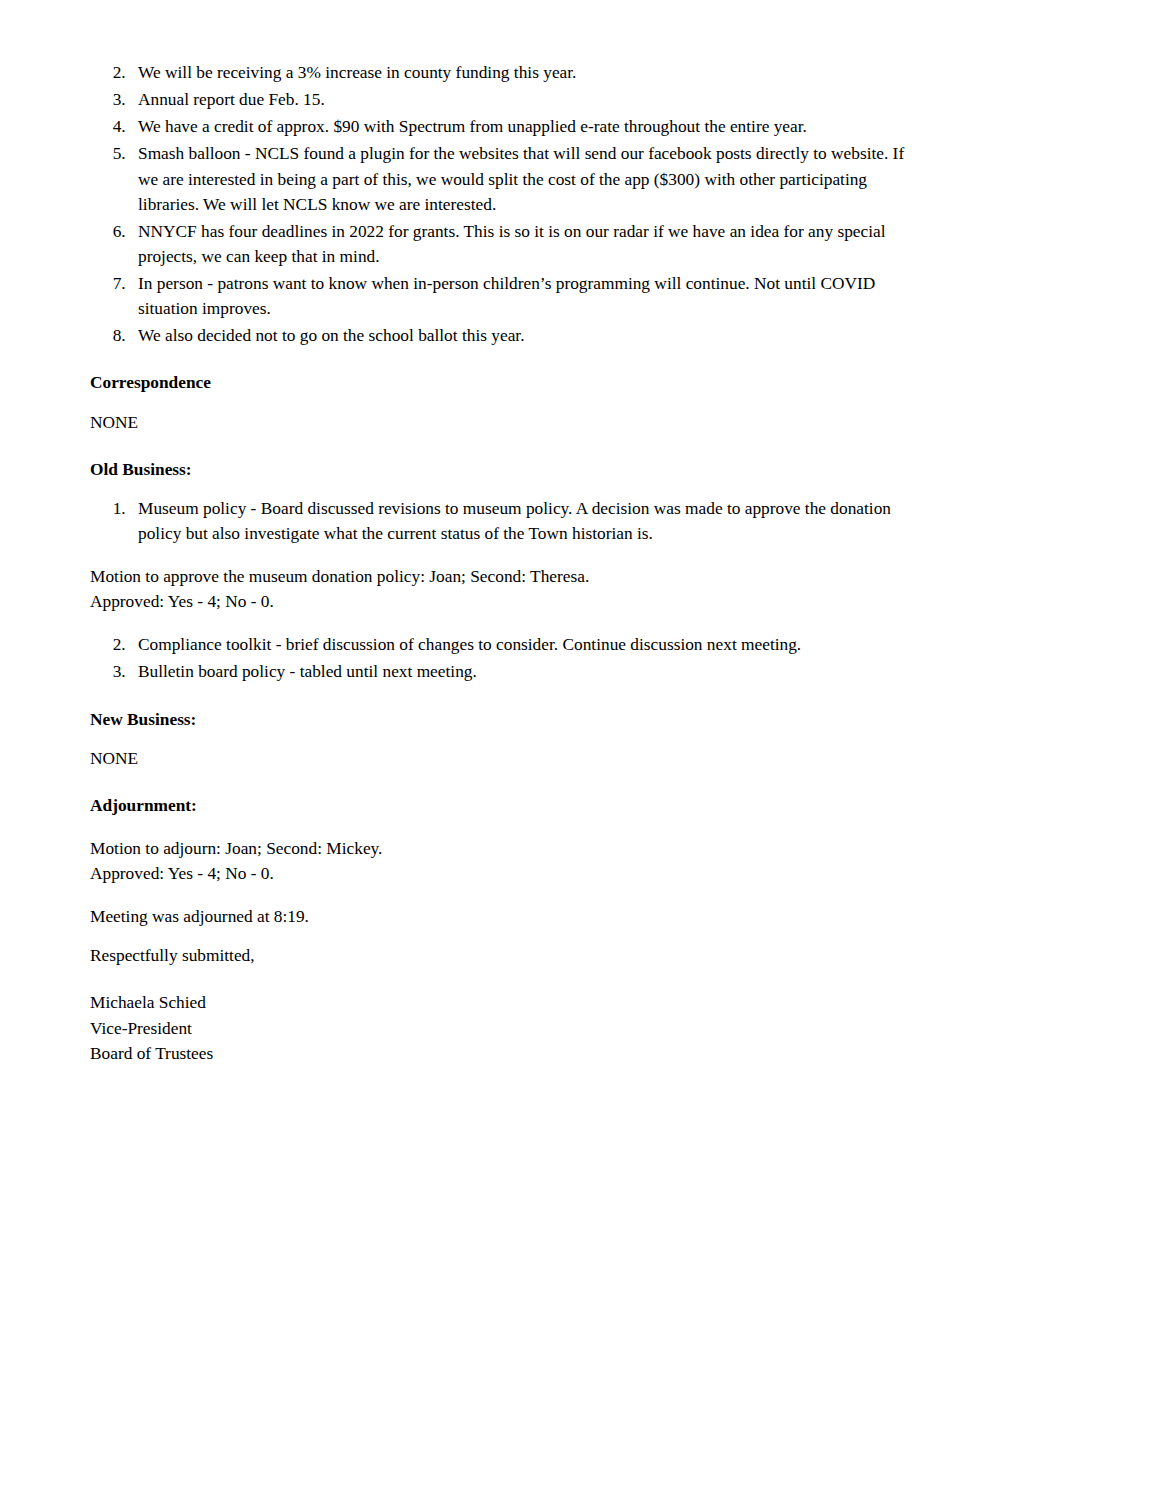We will be receiving a 3% increase in county funding this year.
Annual report due Feb. 15.
We have a credit of approx. $90 with Spectrum from unapplied e-rate throughout the entire year.
Smash balloon - NCLS found a plugin for the websites that will send our facebook posts directly to website. If we are interested in being a part of this, we would split the cost of the app ($300) with other participating libraries. We will let NCLS know we are interested.
NNYCF has four deadlines in 2022 for grants. This is so it is on our radar if we have an idea for any special projects, we can keep that in mind.
In person - patrons want to know when in-person children’s programming will continue. Not until COVID situation improves.
We also decided not to go on the school ballot this year.
Correspondence
NONE
Old Business:
Museum policy - Board discussed revisions to museum policy. A decision was made to approve the donation policy but also investigate what the current status of the Town historian is.
Motion to approve the museum donation policy: Joan; Second: Theresa.
Approved: Yes - 4; No - 0.
Compliance toolkit - brief discussion of changes to consider. Continue discussion next meeting.
Bulletin board policy - tabled until next meeting.
New Business:
NONE
Adjournment:
Motion to adjourn: Joan; Second: Mickey.
Approved: Yes - 4; No - 0.
Meeting was adjourned at 8:19.
Respectfully submitted,
Michaela Schied
Vice-President
Board of Trustees